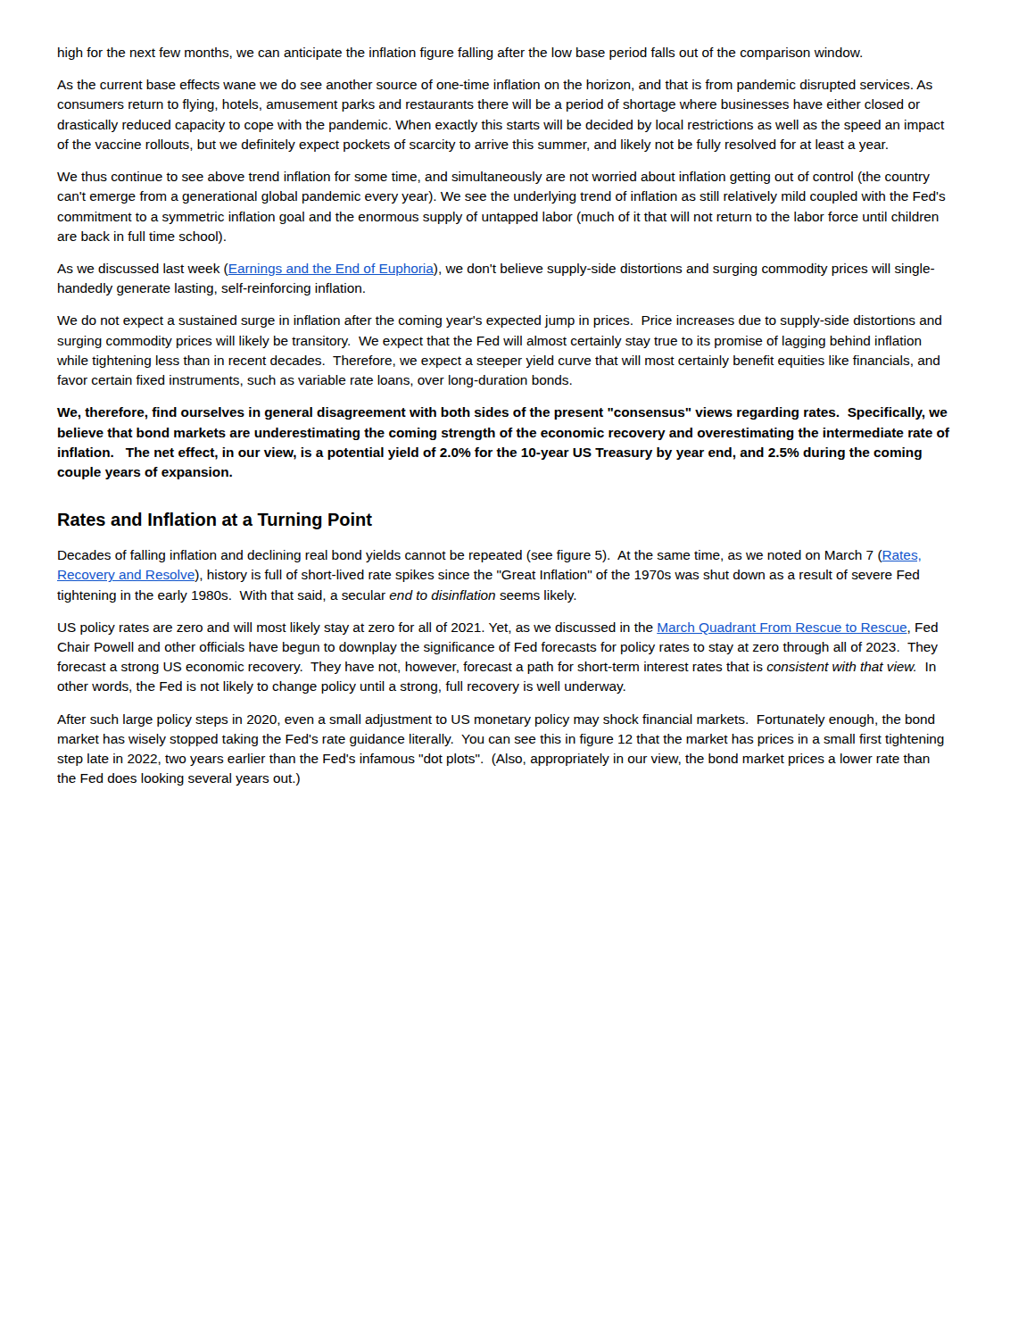high for the next few months, we can anticipate the inflation figure falling after the low base period falls out of the comparison window.
As the current base effects wane we do see another source of one-time inflation on the horizon, and that is from pandemic disrupted services. As consumers return to flying, hotels, amusement parks and restaurants there will be a period of shortage where businesses have either closed or drastically reduced capacity to cope with the pandemic. When exactly this starts will be decided by local restrictions as well as the speed an impact of the vaccine rollouts, but we definitely expect pockets of scarcity to arrive this summer, and likely not be fully resolved for at least a year.
We thus continue to see above trend inflation for some time, and simultaneously are not worried about inflation getting out of control (the country can't emerge from a generational global pandemic every year). We see the underlying trend of inflation as still relatively mild coupled with the Fed's commitment to a symmetric inflation goal and the enormous supply of untapped labor (much of it that will not return to the labor force until children are back in full time school).
As we discussed last week (Earnings and the End of Euphoria), we don't believe supply-side distortions and surging commodity prices will single-handedly generate lasting, self-reinforcing inflation.
We do not expect a sustained surge in inflation after the coming year's expected jump in prices. Price increases due to supply-side distortions and surging commodity prices will likely be transitory. We expect that the Fed will almost certainly stay true to its promise of lagging behind inflation while tightening less than in recent decades. Therefore, we expect a steeper yield curve that will most certainly benefit equities like financials, and favor certain fixed instruments, such as variable rate loans, over long-duration bonds.
We, therefore, find ourselves in general disagreement with both sides of the present "consensus" views regarding rates. Specifically, we believe that bond markets are underestimating the coming strength of the economic recovery and overestimating the intermediate rate of inflation. The net effect, in our view, is a potential yield of 2.0% for the 10-year US Treasury by year end, and 2.5% during the coming couple years of expansion.
Rates and Inflation at a Turning Point
Decades of falling inflation and declining real bond yields cannot be repeated (see figure 5). At the same time, as we noted on March 7 (Rates, Recovery and Resolve), history is full of short-lived rate spikes since the "Great Inflation" of the 1970s was shut down as a result of severe Fed tightening in the early 1980s. With that said, a secular end to disinflation seems likely.
US policy rates are zero and will most likely stay at zero for all of 2021. Yet, as we discussed in the March Quadrant From Rescue to Rescue, Fed Chair Powell and other officials have begun to downplay the significance of Fed forecasts for policy rates to stay at zero through all of 2023. They forecast a strong US economic recovery. They have not, however, forecast a path for short-term interest rates that is consistent with that view. In other words, the Fed is not likely to change policy until a strong, full recovery is well underway.
After such large policy steps in 2020, even a small adjustment to US monetary policy may shock financial markets. Fortunately enough, the bond market has wisely stopped taking the Fed's rate guidance literally. You can see this in figure 12 that the market has prices in a small first tightening step late in 2022, two years earlier than the Fed's infamous "dot plots". (Also, appropriately in our view, the bond market prices a lower rate than the Fed does looking several years out.)